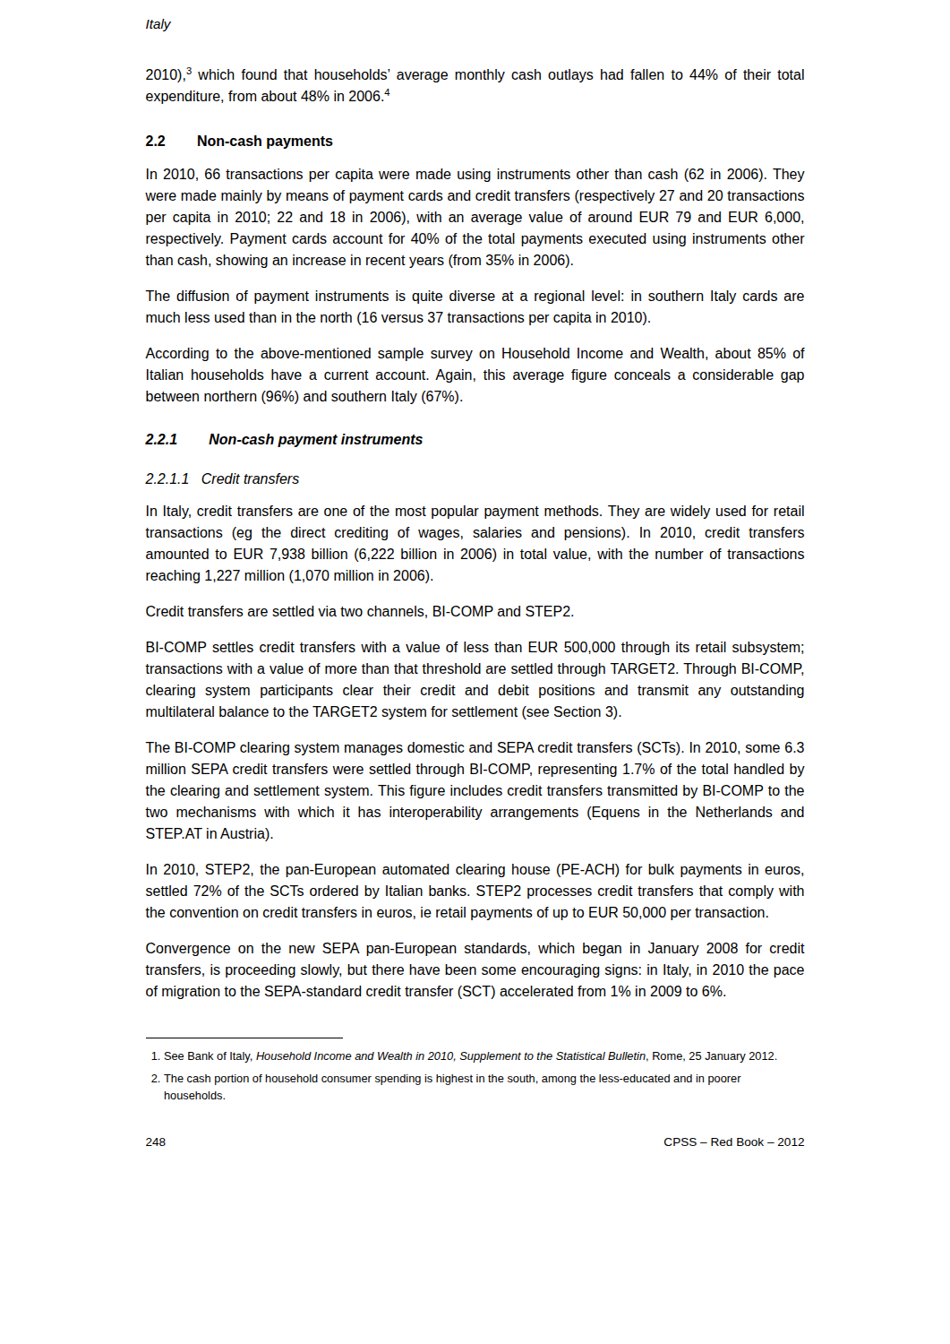Italy
2010),3 which found that households’ average monthly cash outlays had fallen to 44% of their total expenditure, from about 48% in 2006.4
2.2 Non-cash payments
In 2010, 66 transactions per capita were made using instruments other than cash (62 in 2006). They were made mainly by means of payment cards and credit transfers (respectively 27 and 20 transactions per capita in 2010; 22 and 18 in 2006), with an average value of around EUR 79 and EUR 6,000, respectively. Payment cards account for 40% of the total payments executed using instruments other than cash, showing an increase in recent years (from 35% in 2006).
The diffusion of payment instruments is quite diverse at a regional level: in southern Italy cards are much less used than in the north (16 versus 37 transactions per capita in 2010).
According to the above-mentioned sample survey on Household Income and Wealth, about 85% of Italian households have a current account. Again, this average figure conceals a considerable gap between northern (96%) and southern Italy (67%).
2.2.1 Non-cash payment instruments
2.2.1.1 Credit transfers
In Italy, credit transfers are one of the most popular payment methods. They are widely used for retail transactions (eg the direct crediting of wages, salaries and pensions). In 2010, credit transfers amounted to EUR 7,938 billion (6,222 billion in 2006) in total value, with the number of transactions reaching 1,227 million (1,070 million in 2006).
Credit transfers are settled via two channels, BI-COMP and STEP2.
BI-COMP settles credit transfers with a value of less than EUR 500,000 through its retail subsystem; transactions with a value of more than that threshold are settled through TARGET2. Through BI-COMP, clearing system participants clear their credit and debit positions and transmit any outstanding multilateral balance to the TARGET2 system for settlement (see Section 3).
The BI-COMP clearing system manages domestic and SEPA credit transfers (SCTs). In 2010, some 6.3 million SEPA credit transfers were settled through BI-COMP, representing 1.7% of the total handled by the clearing and settlement system. This figure includes credit transfers transmitted by BI-COMP to the two mechanisms with which it has interoperability arrangements (Equens in the Netherlands and STEP.AT in Austria).
In 2010, STEP2, the pan-European automated clearing house (PE-ACH) for bulk payments in euros, settled 72% of the SCTs ordered by Italian banks. STEP2 processes credit transfers that comply with the convention on credit transfers in euros, ie retail payments of up to EUR 50,000 per transaction.
Convergence on the new SEPA pan-European standards, which began in January 2008 for credit transfers, is proceeding slowly, but there have been some encouraging signs: in Italy, in 2010 the pace of migration to the SEPA-standard credit transfer (SCT) accelerated from 1% in 2009 to 6%.
See Bank of Italy, Household Income and Wealth in 2010, Supplement to the Statistical Bulletin, Rome, 25 January 2012.
The cash portion of household consumer spending is highest in the south, among the less-educated and in poorer households.
248 CPSS – Red Book – 2012